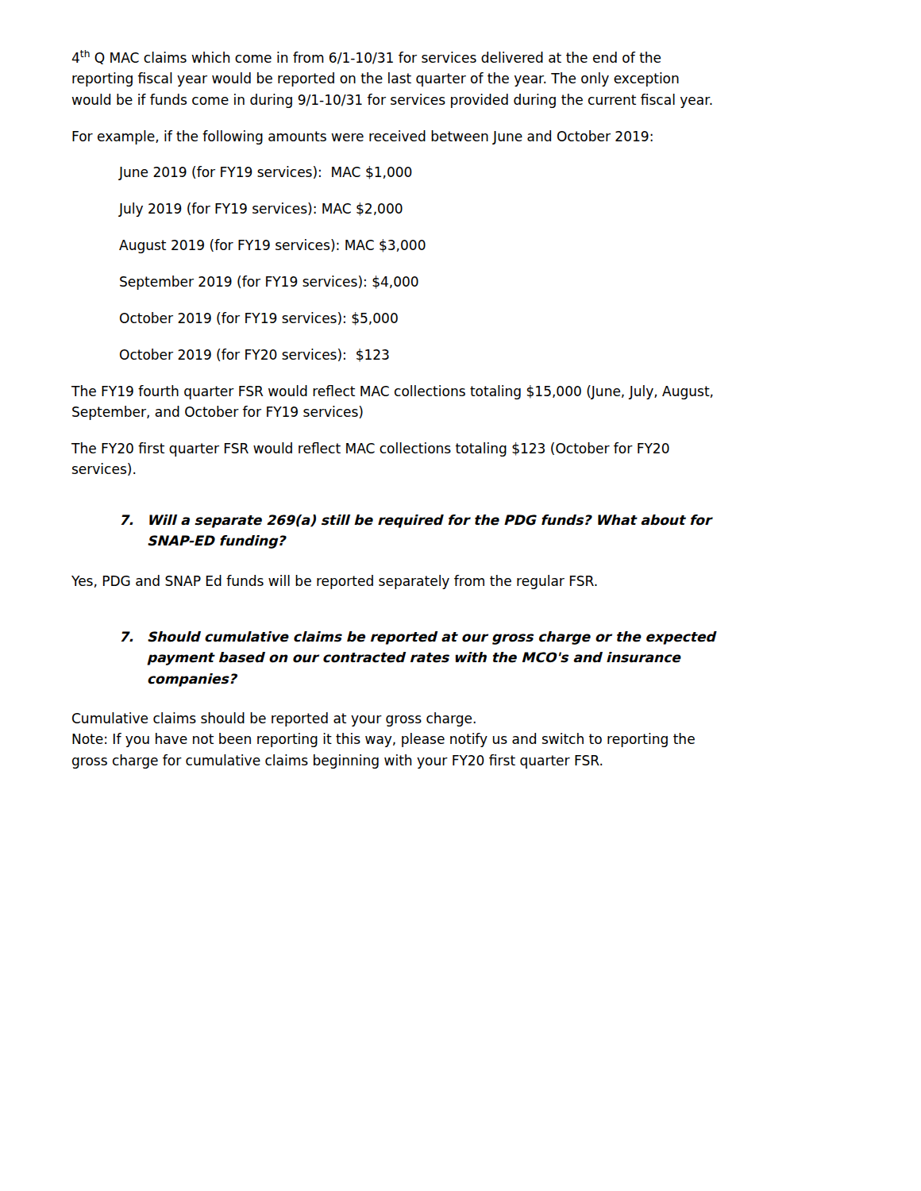4th Q MAC claims which come in from 6/1-10/31 for services delivered at the end of the reporting fiscal year would be reported on the last quarter of the year. The only exception would be if funds come in during 9/1-10/31 for services provided during the current fiscal year.
For example, if the following amounts were received between June and October 2019:
June 2019 (for FY19 services): MAC $1,000
July 2019 (for FY19 services): MAC $2,000
August 2019 (for FY19 services): MAC $3,000
September 2019 (for FY19 services): $4,000
October 2019 (for FY19 services): $5,000
October 2019 (for FY20 services): $123
The FY19 fourth quarter FSR would reflect MAC collections totaling $15,000 (June, July, August, September, and October for FY19 services)
The FY20 first quarter FSR would reflect MAC collections totaling $123 (October for FY20 services).
Will a separate 269(a) still be required for the PDG funds? What about for SNAP-ED funding?
Yes, PDG and SNAP Ed funds will be reported separately from the regular FSR.
Should cumulative claims be reported at our gross charge or the expected payment based on our contracted rates with the MCO's and insurance companies?
Cumulative claims should be reported at your gross charge.
Note: If you have not been reporting it this way, please notify us and switch to reporting the gross charge for cumulative claims beginning with your FY20 first quarter FSR.